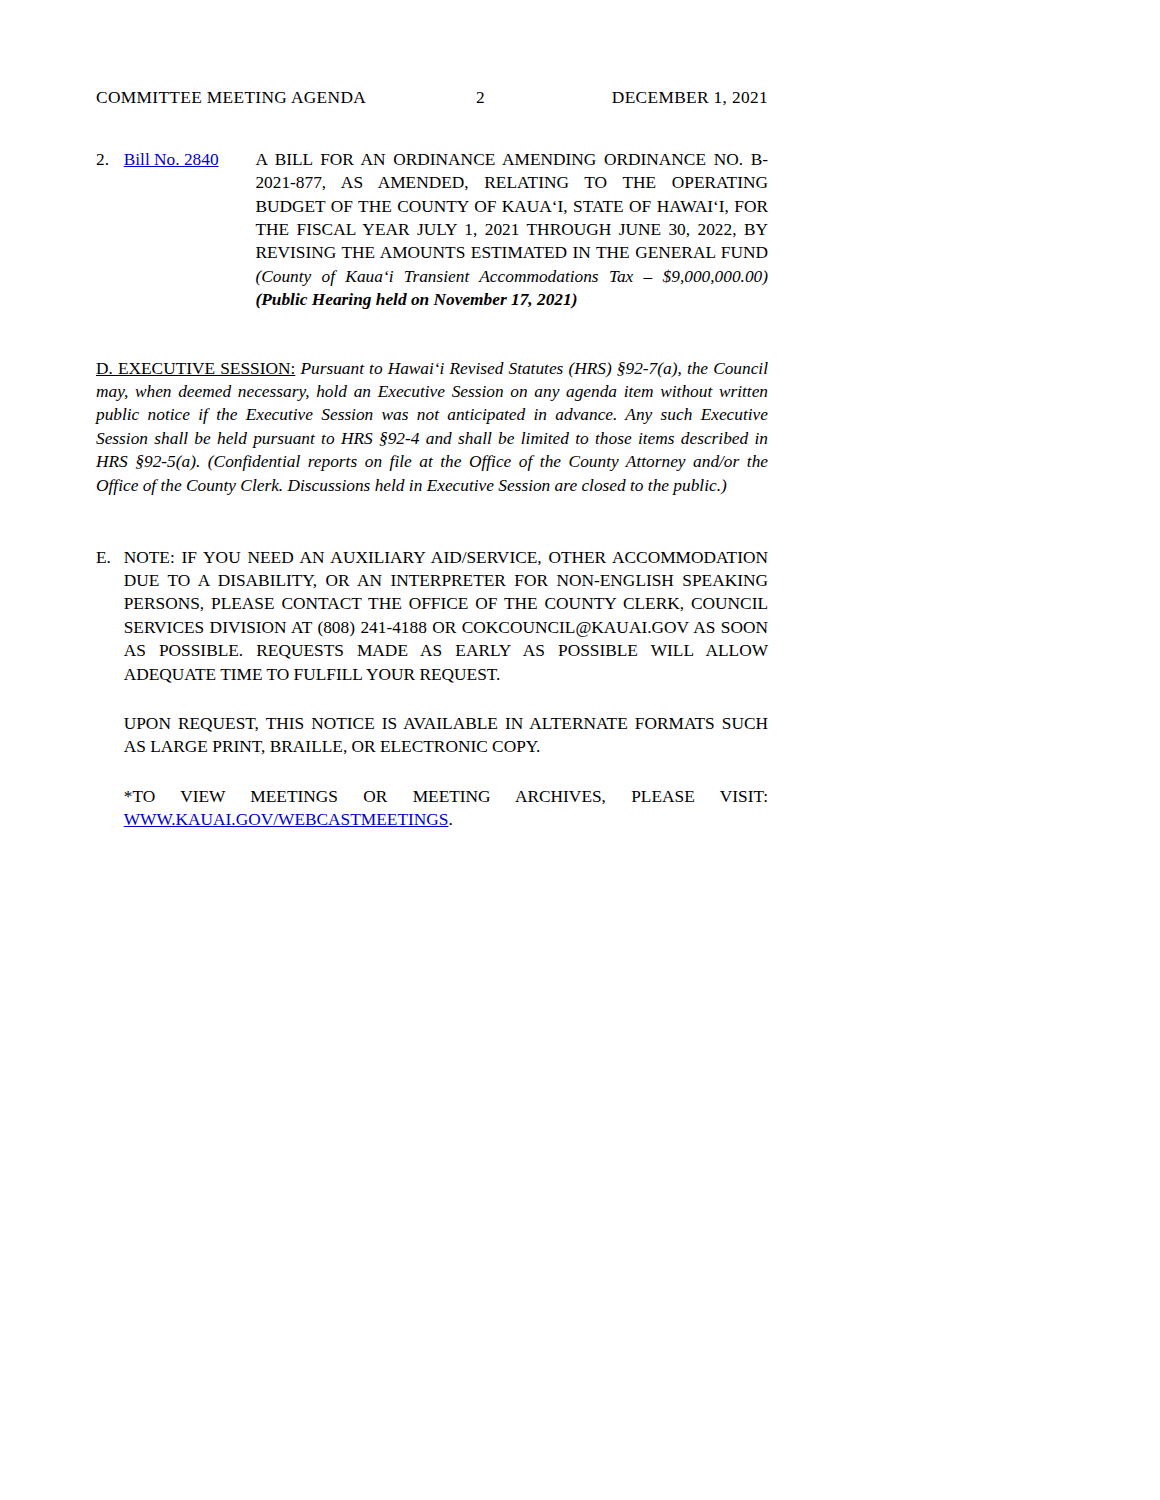COMMITTEE MEETING AGENDA 2 DECEMBER 1, 2021
2.
Bill No. 2840
A BILL FOR AN ORDINANCE AMENDING ORDINANCE NO. B-2021-877, AS AMENDED, RELATING TO THE OPERATING BUDGET OF THE COUNTY OF KAUA‘I, STATE OF HAWAI‘I, FOR THE FISCAL YEAR JULY 1, 2021 THROUGH JUNE 30, 2022, BY REVISING THE AMOUNTS ESTIMATED IN THE GENERAL FUND (County of Kaua‘i Transient Accommodations Tax – $9,000,000.00) (Public Hearing held on November 17, 2021)
D. EXECUTIVE SESSION: Pursuant to Hawai‘i Revised Statutes (HRS) §92-7(a), the Council may, when deemed necessary, hold an Executive Session on any agenda item without written public notice if the Executive Session was not anticipated in advance. Any such Executive Session shall be held pursuant to HRS §92-4 and shall be limited to those items described in HRS §92-5(a). (Confidential reports on file at the Office of the County Attorney and/or the Office of the County Clerk. Discussions held in Executive Session are closed to the public.)
E.
NOTE: IF YOU NEED AN AUXILIARY AID/SERVICE, OTHER ACCOMMODATION DUE TO A DISABILITY, OR AN INTERPRETER FOR NON-ENGLISH SPEAKING PERSONS, PLEASE CONTACT THE OFFICE OF THE COUNTY CLERK, COUNCIL SERVICES DIVISION AT (808) 241-4188 OR COKCOUNCIL@KAUAI.GOV AS SOON AS POSSIBLE. REQUESTS MADE AS EARLY AS POSSIBLE WILL ALLOW ADEQUATE TIME TO FULFILL YOUR REQUEST.
UPON REQUEST, THIS NOTICE IS AVAILABLE IN ALTERNATE FORMATS SUCH AS LARGE PRINT, BRAILLE, OR ELECTRONIC COPY.
*TO VIEW MEETINGS OR MEETING ARCHIVES, PLEASE VISIT: WWW.KAUAI.GOV/WEBCASTMEETINGS.